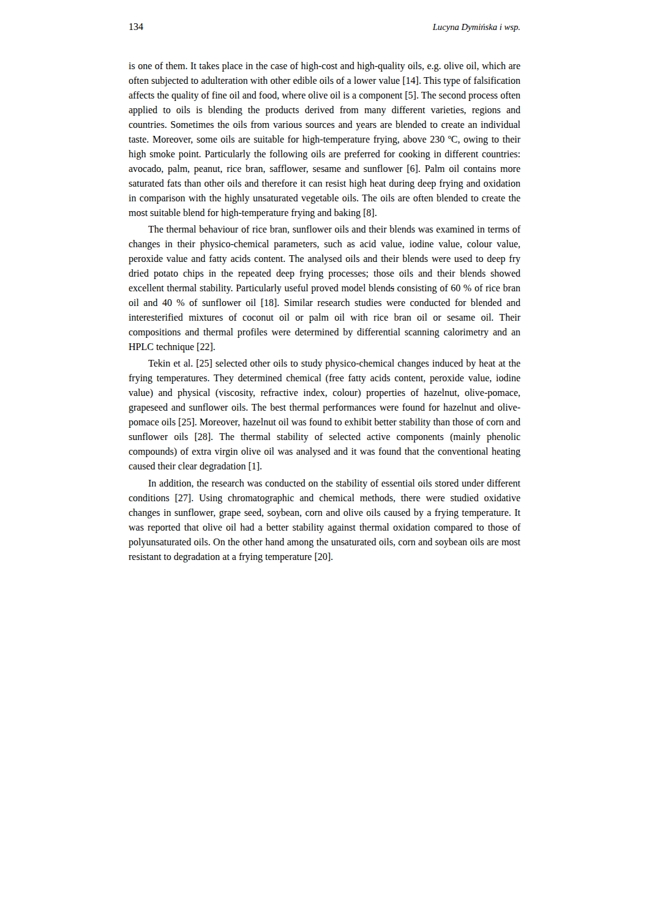134 Lucyna Dymińska i wsp.
is one of them. It takes place in the case of high-cost and high-quality oils, e.g. olive oil, which are often subjected to adulteration with other edible oils of a lower value [14]. This type of falsification affects the quality of fine oil and food, where olive oil is a component [5]. The second process often applied to oils is blending the products derived from many different varieties, regions and countries. Sometimes the oils from various sources and years are blended to create an individual taste. Moreover, some oils are suitable for high-temperature frying, above 230 ºC, owing to their high smoke point. Particularly the following oils are preferred for cooking in different countries: avocado, palm, peanut, rice bran, safflower, sesame and sunflower [6]. Palm oil contains more saturated fats than other oils and therefore it can resist high heat during deep frying and oxidation in comparison with the highly unsaturated vegetable oils. The oils are often blended to create the most suitable blend for high-temperature frying and baking [8].
The thermal behaviour of rice bran, sunflower oils and their blends was examined in terms of changes in their physico-chemical parameters, such as acid value, iodine value, colour value, peroxide value and fatty acids content. The analysed oils and their blends were used to deep fry dried potato chips in the repeated deep frying processes; those oils and their blends showed excellent thermal stability. Particularly useful proved model blends consisting of 60 % of rice bran oil and 40 % of sunflower oil [18]. Similar research studies were conducted for blended and interesterified mixtures of coconut oil or palm oil with rice bran oil or sesame oil. Their compositions and thermal profiles were determined by differential scanning calorimetry and an HPLC technique [22].
Tekin et al. [25] selected other oils to study physico-chemical changes induced by heat at the frying temperatures. They determined chemical (free fatty acids content, peroxide value, iodine value) and physical (viscosity, refractive index, colour) properties of hazelnut, olive-pomace, grapeseed and sunflower oils. The best thermal performances were found for hazelnut and olive-pomace oils [25]. Moreover, hazelnut oil was found to exhibit better stability than those of corn and sunflower oils [28]. The thermal stability of selected active components (mainly phenolic compounds) of extra virgin olive oil was analysed and it was found that the conventional heating caused their clear degradation [1].
In addition, the research was conducted on the stability of essential oils stored under different conditions [27]. Using chromatographic and chemical methods, there were studied oxidative changes in sunflower, grape seed, soybean, corn and olive oils caused by a frying temperature. It was reported that olive oil had a better stability against thermal oxidation compared to those of polyunsaturated oils. On the other hand among the unsaturated oils, corn and soybean oils are most resistant to degradation at a frying temperature [20].